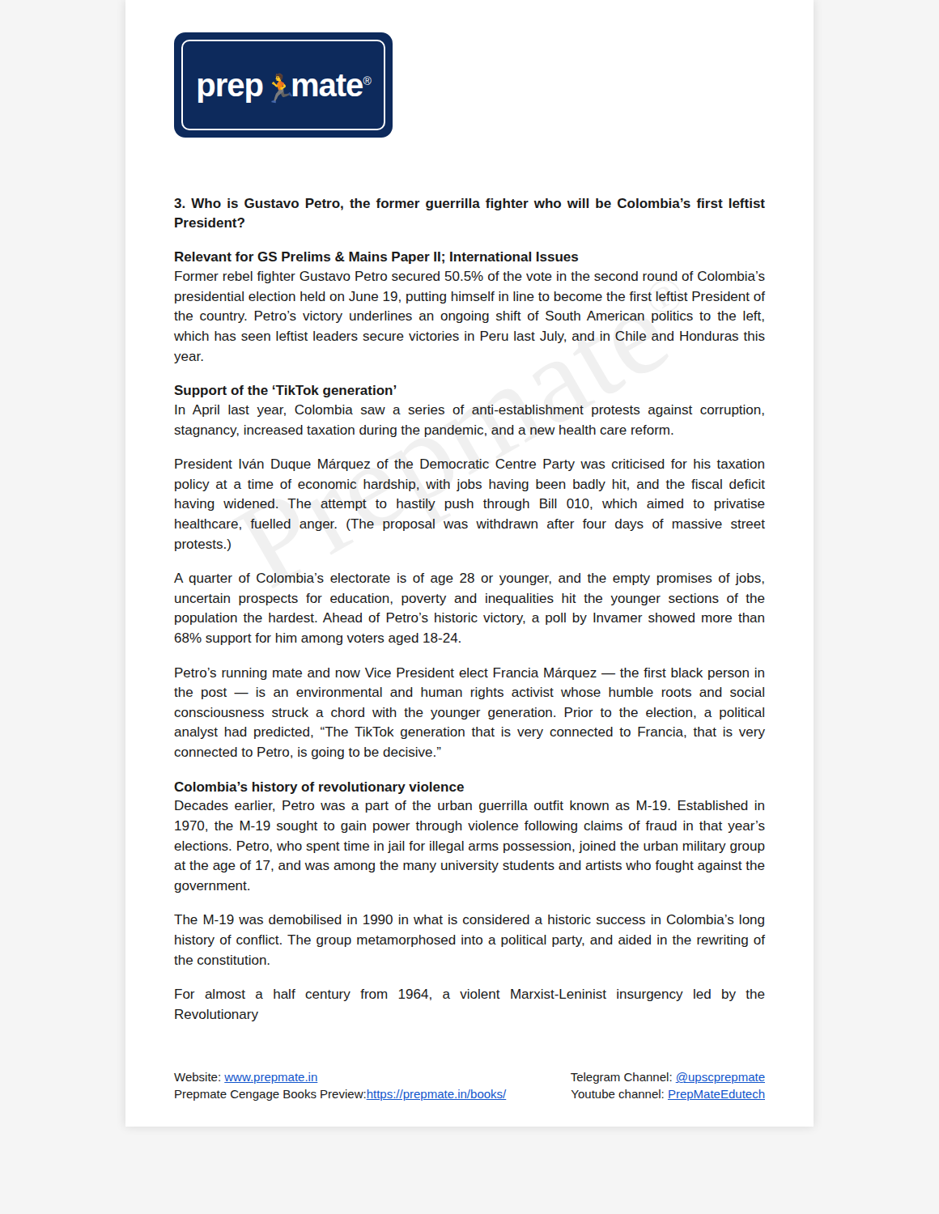Prepmate®
prep🏃mate®
3. Who is Gustavo Petro, the former guerrilla fighter who will be Colombia’s first leftist President?
Relevant for GS Prelims & Mains Paper II; International Issues
Former rebel fighter Gustavo Petro secured 50.5% of the vote in the second round of Colombia’s presidential election held on June 19, putting himself in line to become the first leftist President of the country. Petro’s victory underlines an ongoing shift of South American politics to the left, which has seen leftist leaders secure victories in Peru last July, and in Chile and Honduras this year.
Support of the ‘TikTok generation’
In April last year, Colombia saw a series of anti-establishment protests against corruption, stagnancy, increased taxation during the pandemic, and a new health care reform.
President Iván Duque Márquez of the Democratic Centre Party was criticised for his taxation policy at a time of economic hardship, with jobs having been badly hit, and the fiscal deficit having widened. The attempt to hastily push through Bill 010, which aimed to privatise healthcare, fuelled anger. (The proposal was withdrawn after four days of massive street protests.)
A quarter of Colombia’s electorate is of age 28 or younger, and the empty promises of jobs, uncertain prospects for education, poverty and inequalities hit the younger sections of the population the hardest. Ahead of Petro’s historic victory, a poll by Invamer showed more than 68% support for him among voters aged 18-24.
Petro’s running mate and now Vice President elect Francia Márquez — the first black person in the post — is an environmental and human rights activist whose humble roots and social consciousness struck a chord with the younger generation. Prior to the election, a political analyst had predicted, “The TikTok generation that is very connected to Francia, that is very connected to Petro, is going to be decisive.”
Colombia’s history of revolutionary violence
Decades earlier, Petro was a part of the urban guerrilla outfit known as M-19. Established in 1970, the M-19 sought to gain power through violence following claims of fraud in that year’s elections. Petro, who spent time in jail for illegal arms possession, joined the urban military group at the age of 17, and was among the many university students and artists who fought against the government.
The M-19 was demobilised in 1990 in what is considered a historic success in Colombia’s long history of conflict. The group metamorphosed into a political party, and aided in the rewriting of the constitution.
For almost a half century from 1964, a violent Marxist-Leninist insurgency led by the Revolutionary
| Website: www.prepmate.in | Telegram Channel: @upscprepmate |
| Prepmate Cengage Books Preview: https://prepmate.in/books/ | Youtube channel: PrepMateEdutech |